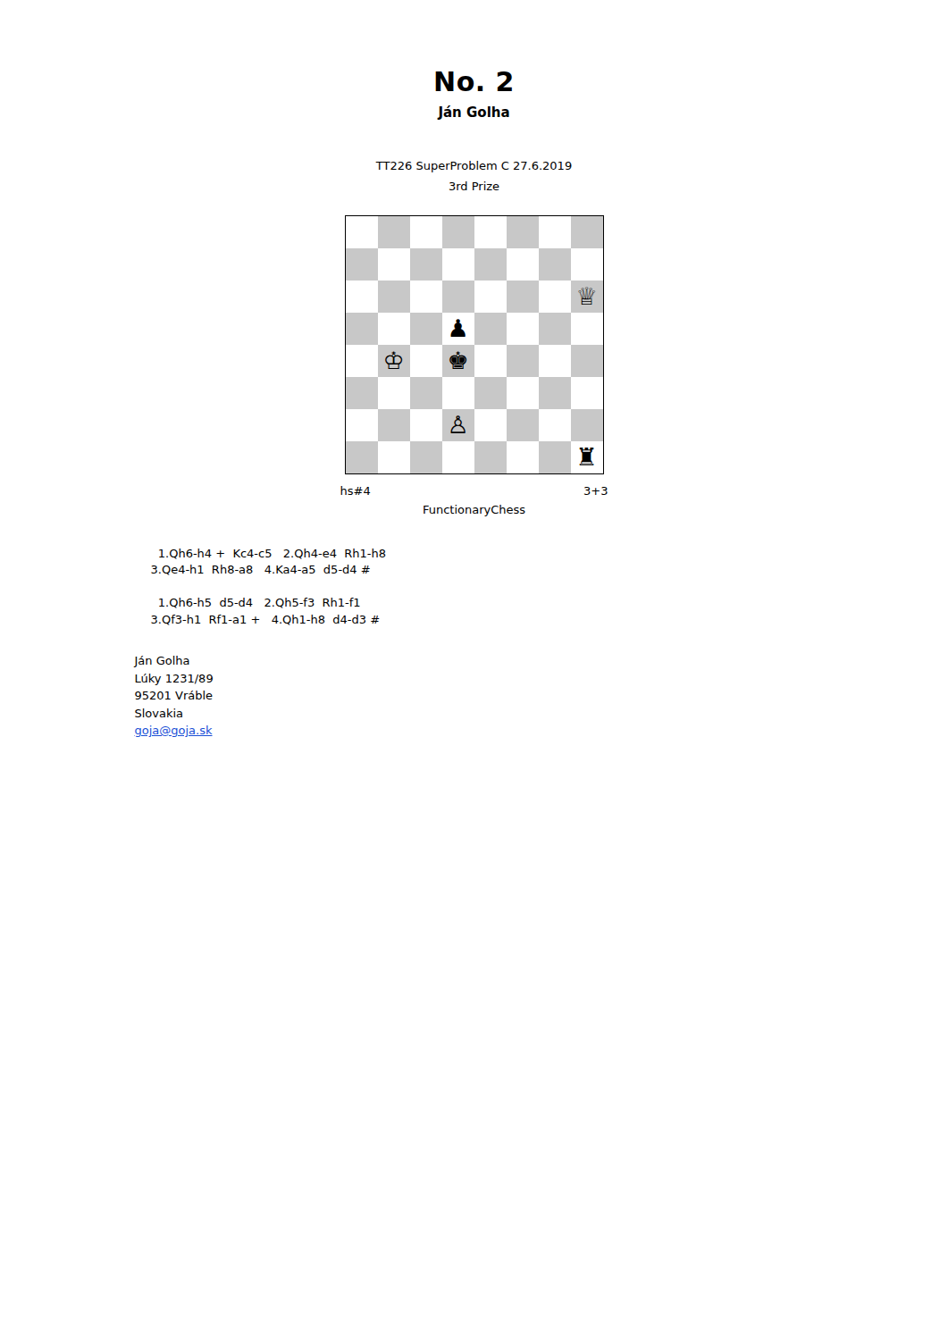No. 2
Ján Golha
TT226 SuperProblem C 27.6.2019
3rd Prize
| | | | | | | | ♕ |
| | | | ♟ | | | | |
| | ♔ | | ♚ | | | | |
| | | | ♙ | | | | |
| | | | | | | | ♜ |
hs#4 3+3
FunctionaryChess
1.Qh6-h4 + Kc4-c5 2.Qh4-e4 Rh1-h8
3.Qe4-h1 Rh8-a8 4.Ka4-a5 d5-d4 #
1.Qh6-h5 d5-d4 2.Qh5-f3 Rh1-f1
3.Qf3-h1 Rf1-a1 + 4.Qh1-h8 d4-d3 #
Ján Golha
Lúky 1231/89
95201 Vráble
Slovakia
goja@goja.sk